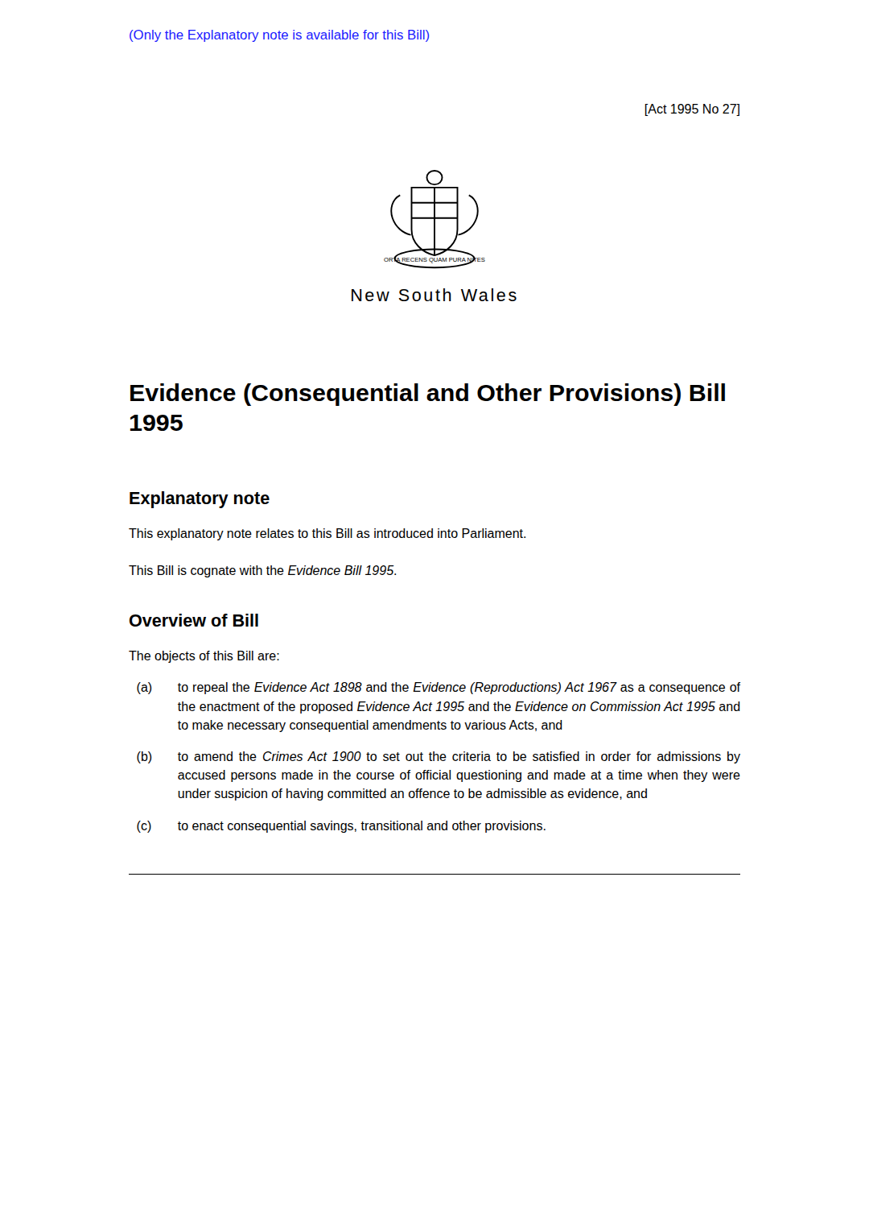(Only the Explanatory note is available for this Bill)
[Act 1995 No 27]
New South Wales
Evidence (Consequential and Other Provisions) Bill 1995
Explanatory note
This explanatory note relates to this Bill as introduced into Parliament.
This Bill is cognate with the Evidence Bill 1995.
Overview of Bill
The objects of this Bill are:
(a) to repeal the Evidence Act 1898 and the Evidence (Reproductions) Act 1967 as a consequence of the enactment of the proposed Evidence Act 1995 and the Evidence on Commission Act 1995 and to make necessary consequential amendments to various Acts, and
(b) to amend the Crimes Act 1900 to set out the criteria to be satisfied in order for admissions by accused persons made in the course of official questioning and made at a time when they were under suspicion of having committed an offence to be admissible as evidence, and
(c) to enact consequential savings, transitional and other provisions.